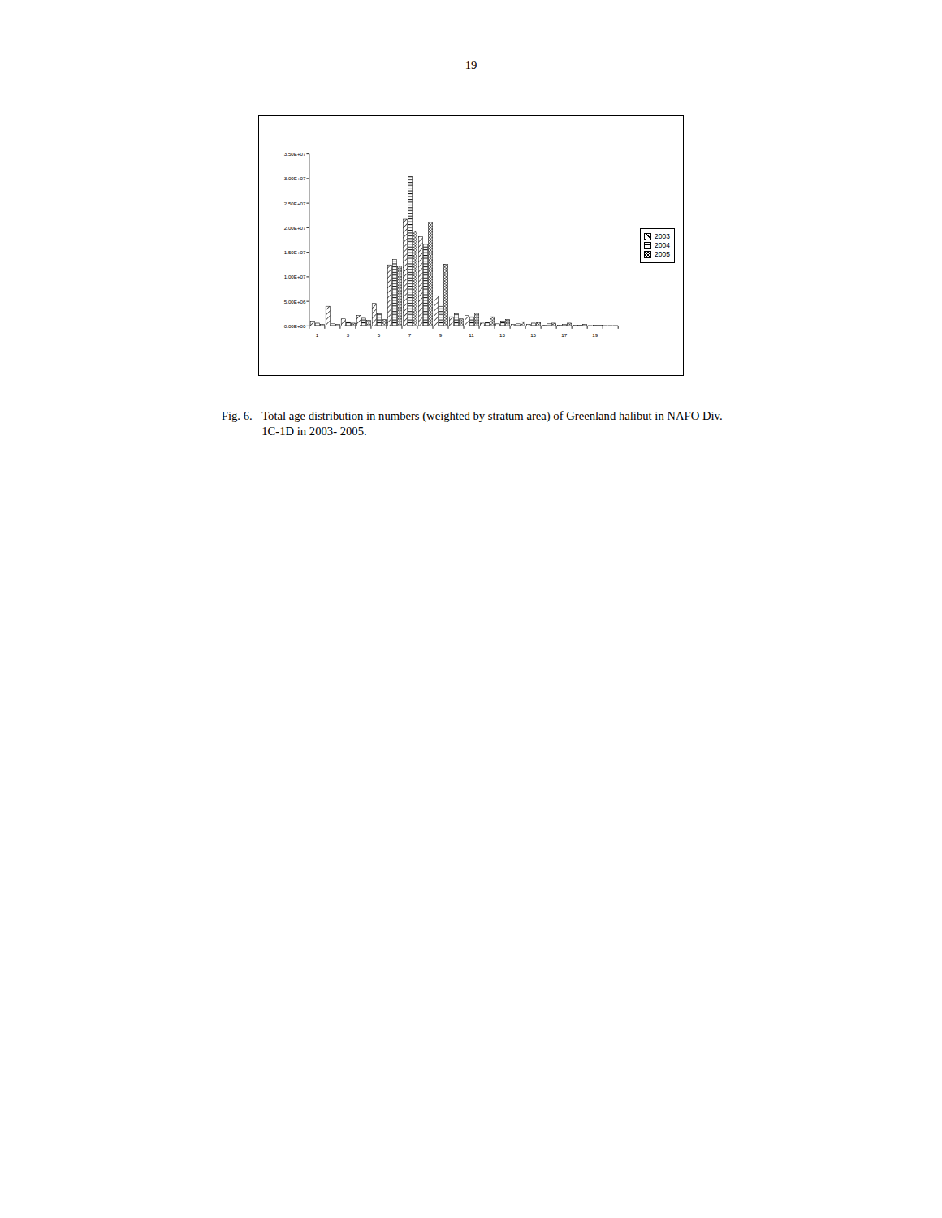19
3.50E+07 3.00E+07 2.50E+07 2.00E+07 1.50E+07 1.00E+07 5.00E+06 0.00E+00 1 3 5 7 9 11 13 15 17 19
2003
2004
2005
Fig. 6. Total age distribution in numbers (weighted by stratum area) of Greenland halibut in NAFO Div. 1C-1D in 2003- 2005.